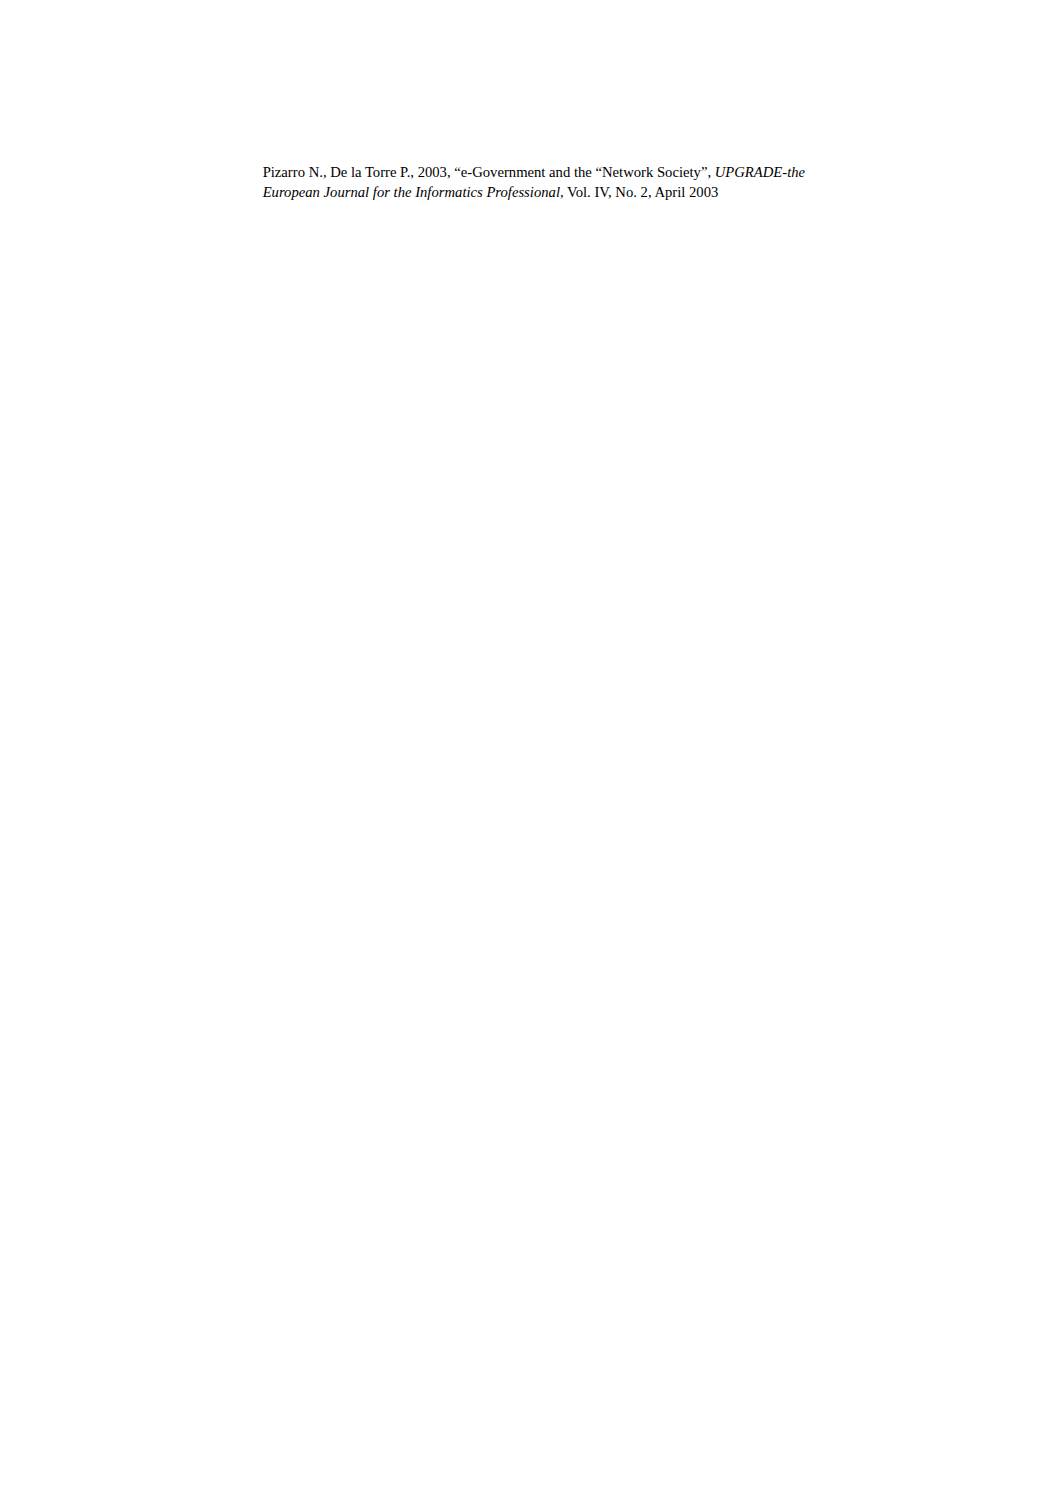Pizarro N., De la Torre P., 2003, “e-Government and the “Network Society”, UPGRADE-the European Journal for the Informatics Professional, Vol. IV, No. 2, April 2003